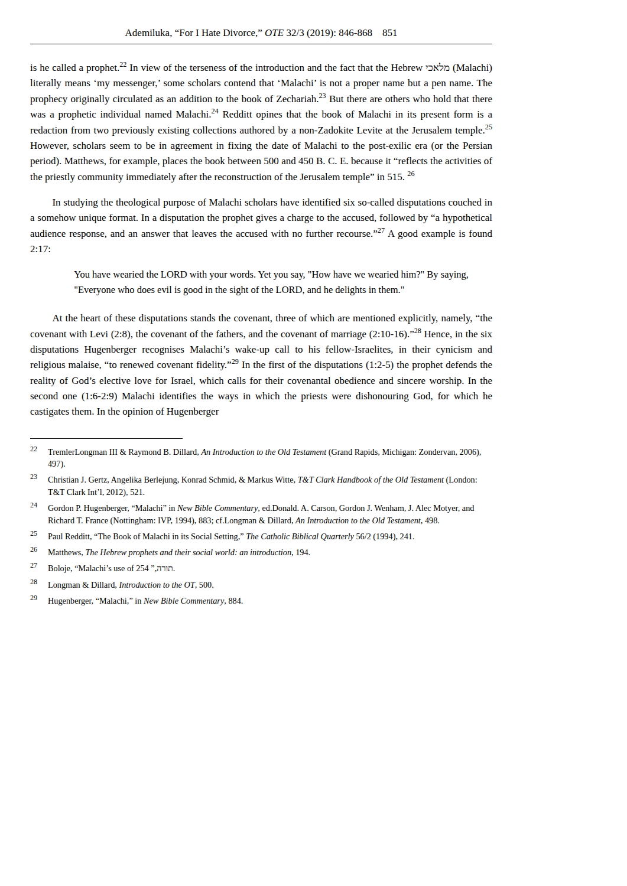Ademiluka, “For I Hate Divorce,” OTE 32/3 (2019): 846-868 851
is he called a prophet.22 In view of the terseness of the introduction and the fact that the Hebrew מלאכי (Malachi) literally means ‘my messenger,’ some scholars contend that ‘Malachi’ is not a proper name but a pen name. The prophecy originally circulated as an addition to the book of Zechariah.23 But there are others who hold that there was a prophetic individual named Malachi.24 Redditt opines that the book of Malachi in its present form is a redaction from two previously existing collections authored by a non-Zadokite Levite at the Jerusalem temple.25 However, scholars seem to be in agreement in fixing the date of Malachi to the post-exilic era (or the Persian period). Matthews, for example, places the book between 500 and 450 B. C. E. because it “reflects the activities of the priestly community immediately after the reconstruction of the Jerusalem temple” in 515. 26
In studying the theological purpose of Malachi scholars have identified six so-called disputations couched in a somehow unique format. In a disputation the prophet gives a charge to the accused, followed by “a hypothetical audience response, and an answer that leaves the accused with no further recourse.”27 A good example is found 2:17:
You have wearied the LORD with your words. Yet you say, "How have we wearied him?" By saying, "Everyone who does evil is good in the sight of the LORD, and he delights in them."
At the heart of these disputations stands the covenant, three of which are mentioned explicitly, namely, “the covenant with Levi (2:8), the covenant of the fathers, and the covenant of marriage (2:10-16).”28 Hence, in the six disputations Hugenberger recognises Malachi’s wake-up call to his fellow-Israelites, in their cynicism and religious malaise, “to renewed covenant fidelity.”29 In the first of the disputations (1:2-5) the prophet defends the reality of God’s elective love for Israel, which calls for their covenantal obedience and sincere worship. In the second one (1:6-2:9) Malachi identifies the ways in which the priests were dishonouring God, for which he castigates them. In the opinion of Hugenberger
22 TremlerLongman III & Raymond B. Dillard, An Introduction to the Old Testament (Grand Rapids, Michigan: Zondervan, 2006), 497).
23 Christian J. Gertz, Angelika Berlejung, Konrad Schmid, & Markus Witte, T&T Clark Handbook of the Old Testament (London: T&T Clark Int’l, 2012), 521.
24 Gordon P. Hugenberger, “Malachi” in New Bible Commentary, ed.Donald. A. Carson, Gordon J. Wenham, J. Alec Motyer, and Richard T. France (Nottingham: IVP, 1994), 883; cf.Longman & Dillard, An Introduction to the Old Testament, 498.
25 Paul Redditt, “The Book of Malachi in its Social Setting,” The Catholic Biblical Quarterly 56/2 (1994), 241.
26 Matthews, The Hebrew prophets and their social world: an introduction, 194.
27 Boloje, “Malachi’s use of תורה,” 254.
28 Longman & Dillard, Introduction to the OT, 500.
29 Hugenberger, “Malachi,” in New Bible Commentary, 884.